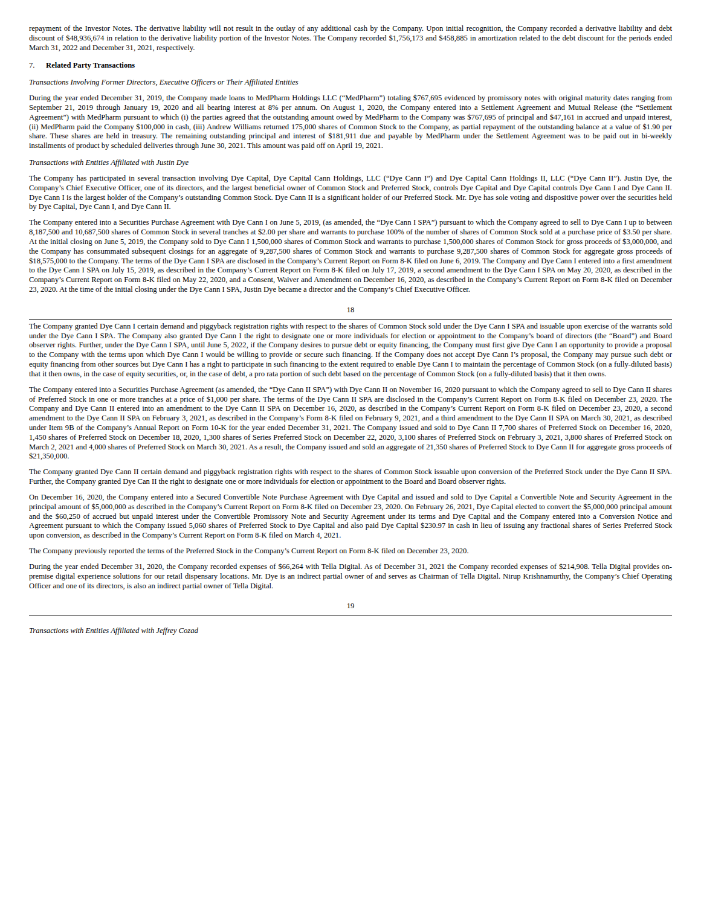repayment of the Investor Notes. The derivative liability will not result in the outlay of any additional cash by the Company. Upon initial recognition, the Company recorded a derivative liability and debt discount of $48,936,674 in relation to the derivative liability portion of the Investor Notes. The Company recorded $1,756,173 and $458,885 in amortization related to the debt discount for the periods ended March 31, 2022 and December 31, 2021, respectively.
7. Related Party Transactions
Transactions Involving Former Directors, Executive Officers or Their Affiliated Entities
During the year ended December 31, 2019, the Company made loans to MedPharm Holdings LLC (“MedPharm”) totaling $767,695 evidenced by promissory notes with original maturity dates ranging from September 21, 2019 through January 19, 2020 and all bearing interest at 8% per annum. On August 1, 2020, the Company entered into a Settlement Agreement and Mutual Release (the “Settlement Agreement”) with MedPharm pursuant to which (i) the parties agreed that the outstanding amount owed by MedPharm to the Company was $767,695 of principal and $47,161 in accrued and unpaid interest, (ii) MedPharm paid the Company $100,000 in cash, (iii) Andrew Williams returned 175,000 shares of Common Stock to the Company, as partial repayment of the outstanding balance at a value of $1.90 per share. These shares are held in treasury. The remaining outstanding principal and interest of $181,911 due and payable by MedPharm under the Settlement Agreement was to be paid out in bi-weekly installments of product by scheduled deliveries through June 30, 2021. This amount was paid off on April 19, 2021.
Transactions with Entities Affiliated with Justin Dye
The Company has participated in several transaction involving Dye Capital, Dye Capital Cann Holdings, LLC (“Dye Cann I”) and Dye Capital Cann Holdings II, LLC (“Dye Cann II”). Justin Dye, the Company’s Chief Executive Officer, one of its directors, and the largest beneficial owner of Common Stock and Preferred Stock, controls Dye Capital and Dye Capital controls Dye Cann I and Dye Cann II. Dye Cann I is the largest holder of the Company’s outstanding Common Stock. Dye Cann II is a significant holder of our Preferred Stock. Mr. Dye has sole voting and dispositive power over the securities held by Dye Capital, Dye Cann I, and Dye Cann II.
The Company entered into a Securities Purchase Agreement with Dye Cann I on June 5, 2019, (as amended, the “Dye Cann I SPA”) pursuant to which the Company agreed to sell to Dye Cann I up to between 8,187,500 and 10,687,500 shares of Common Stock in several tranches at $2.00 per share and warrants to purchase 100% of the number of shares of Common Stock sold at a purchase price of $3.50 per share. At the initial closing on June 5, 2019, the Company sold to Dye Cann I 1,500,000 shares of Common Stock and warrants to purchase 1,500,000 shares of Common Stock for gross proceeds of $3,000,000, and the Company has consummated subsequent closings for an aggregate of 9,287,500 shares of Common Stock and warrants to purchase 9,287,500 shares of Common Stock for aggregate gross proceeds of $18,575,000 to the Company. The terms of the Dye Cann I SPA are disclosed in the Company’s Current Report on Form 8-K filed on June 6, 2019. The Company and Dye Cann I entered into a first amendment to the Dye Cann I SPA on July 15, 2019, as described in the Company’s Current Report on Form 8-K filed on July 17, 2019, a second amendment to the Dye Cann I SPA on May 20, 2020, as described in the Company’s Current Report on Form 8-K filed on May 22, 2020, and a Consent, Waiver and Amendment on December 16, 2020, as described in the Company’s Current Report on Form 8-K filed on December 23, 2020. At the time of the initial closing under the Dye Cann I SPA, Justin Dye became a director and the Company’s Chief Executive Officer.
18
The Company granted Dye Cann I certain demand and piggyback registration rights with respect to the shares of Common Stock sold under the Dye Cann I SPA and issuable upon exercise of the warrants sold under the Dye Cann I SPA. The Company also granted Dye Cann I the right to designate one or more individuals for election or appointment to the Company’s board of directors (the “Board”) and Board observer rights. Further, under the Dye Cann I SPA, until June 5, 2022, if the Company desires to pursue debt or equity financing, the Company must first give Dye Cann I an opportunity to provide a proposal to the Company with the terms upon which Dye Cann I would be willing to provide or secure such financing. If the Company does not accept Dye Cann I’s proposal, the Company may pursue such debt or equity financing from other sources but Dye Cann I has a right to participate in such financing to the extent required to enable Dye Cann I to maintain the percentage of Common Stock (on a fully-diluted basis) that it then owns, in the case of equity securities, or, in the case of debt, a pro rata portion of such debt based on the percentage of Common Stock (on a fully-diluted basis) that it then owns.
The Company entered into a Securities Purchase Agreement (as amended, the “Dye Cann II SPA”) with Dye Cann II on November 16, 2020 pursuant to which the Company agreed to sell to Dye Cann II shares of Preferred Stock in one or more tranches at a price of $1,000 per share. The terms of the Dye Cann II SPA are disclosed in the Company’s Current Report on Form 8-K filed on December 23, 2020. The Company and Dye Cann II entered into an amendment to the Dye Cann II SPA on December 16, 2020, as described in the Company’s Current Report on Form 8-K filed on December 23, 2020, a second amendment to the Dye Cann II SPA on February 3, 2021, as described in the Company’s Form 8-K filed on February 9, 2021, and a third amendment to the Dye Cann II SPA on March 30, 2021, as described under Item 9B of the Company’s Annual Report on Form 10-K for the year ended December 31, 2021. The Company issued and sold to Dye Cann II 7,700 shares of Preferred Stock on December 16, 2020, 1,450 shares of Preferred Stock on December 18, 2020, 1,300 shares of Series Preferred Stock on December 22, 2020, 3,100 shares of Preferred Stock on February 3, 2021, 3,800 shares of Preferred Stock on March 2, 2021 and 4,000 shares of Preferred Stock on March 30, 2021. As a result, the Company issued and sold an aggregate of 21,350 shares of Preferred Stock to Dye Cann II for aggregate gross proceeds of $21,350,000.
The Company granted Dye Cann II certain demand and piggyback registration rights with respect to the shares of Common Stock issuable upon conversion of the Preferred Stock under the Dye Cann II SPA. Further, the Company granted Dye Can II the right to designate one or more individuals for election or appointment to the Board and Board observer rights.
On December 16, 2020, the Company entered into a Secured Convertible Note Purchase Agreement with Dye Capital and issued and sold to Dye Capital a Convertible Note and Security Agreement in the principal amount of $5,000,000 as described in the Company’s Current Report on Form 8-K filed on December 23, 2020. On February 26, 2021, Dye Capital elected to convert the $5,000,000 principal amount and the $60,250 of accrued but unpaid interest under the Convertible Promissory Note and Security Agreement under its terms and Dye Capital and the Company entered into a Conversion Notice and Agreement pursuant to which the Company issued 5,060 shares of Preferred Stock to Dye Capital and also paid Dye Capital $230.97 in cash in lieu of issuing any fractional shares of Series Preferred Stock upon conversion, as described in the Company’s Current Report on Form 8-K filed on March 4, 2021.
The Company previously reported the terms of the Preferred Stock in the Company’s Current Report on Form 8-K filed on December 23, 2020.
During the year ended December 31, 2020, the Company recorded expenses of $66,264 with Tella Digital. As of December 31, 2021 the Company recorded expenses of $214,908. Tella Digital provides on-premise digital experience solutions for our retail dispensary locations. Mr. Dye is an indirect partial owner of and serves as Chairman of Tella Digital. Nirup Krishnamurthy, the Company’s Chief Operating Officer and one of its directors, is also an indirect partial owner of Tella Digital.
19
Transactions with Entities Affiliated with Jeffrey Cozad